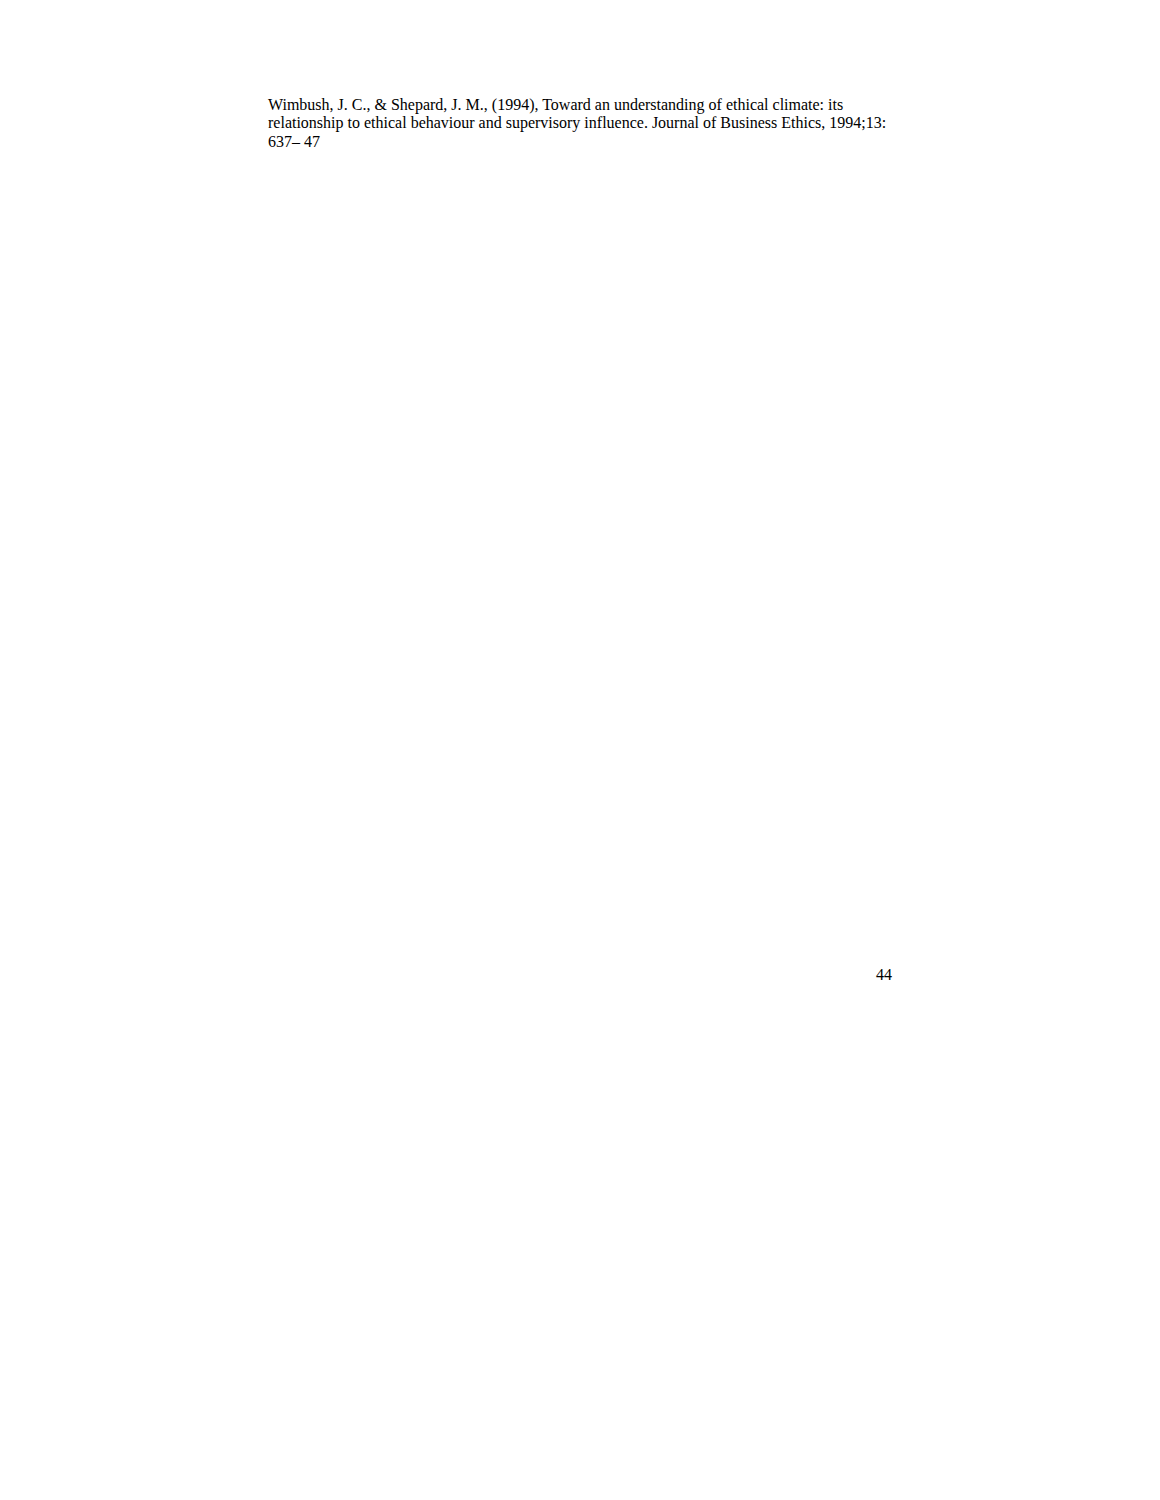Wimbush, J. C., & Shepard, J. M., (1994), Toward an understanding of ethical climate: its relationship to ethical behaviour and supervisory influence. Journal of Business Ethics, 1994;13: 637– 47
44